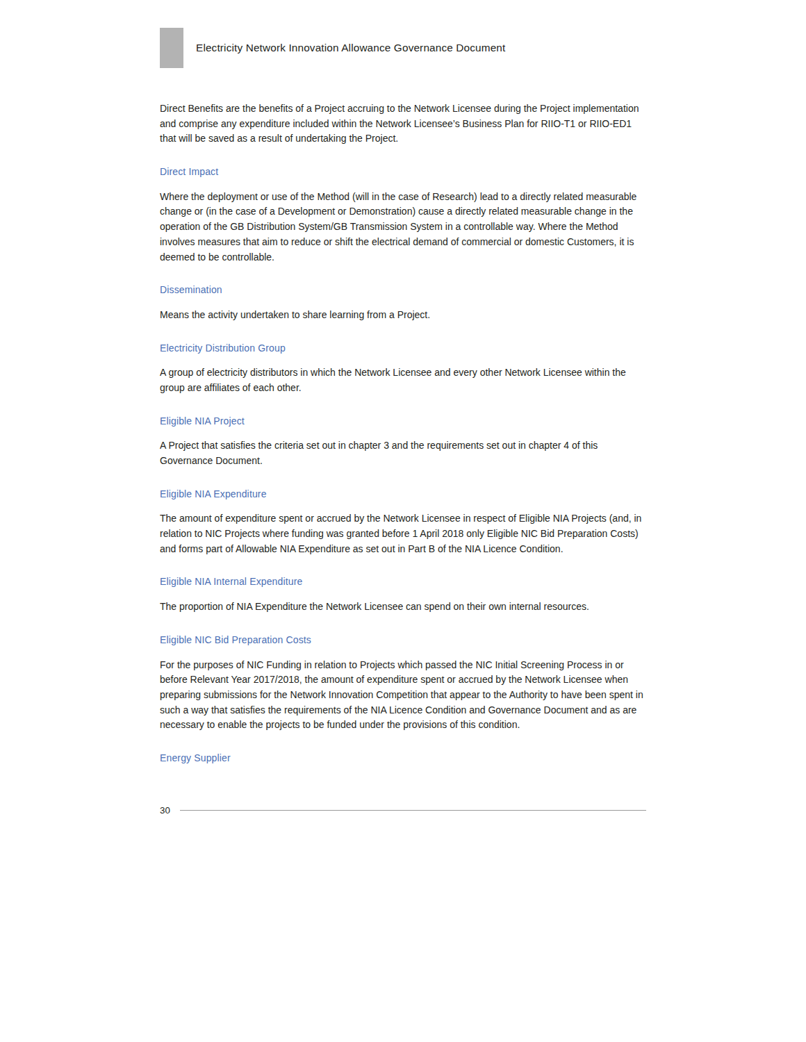Electricity Network Innovation Allowance Governance Document
Direct Benefits are the benefits of a Project accruing to the Network Licensee during the Project implementation and comprise any expenditure included within the Network Licensee’s Business Plan for RIIO-T1 or RIIO-ED1 that will be saved as a result of undertaking the Project.
Direct Impact
Where the deployment or use of the Method (will in the case of Research) lead to a directly related measurable change or (in the case of a Development or Demonstration) cause a directly related measurable change in the operation of the GB Distribution System/GB Transmission System in a controllable way. Where the Method involves measures that aim to reduce or shift the electrical demand of commercial or domestic Customers, it is deemed to be controllable.
Dissemination
Means the activity undertaken to share learning from a Project.
Electricity Distribution Group
A group of electricity distributors in which the Network Licensee and every other Network Licensee within the group are affiliates of each other.
Eligible NIA Project
A Project that satisfies the criteria set out in chapter 3 and the requirements set out in chapter 4 of this Governance Document.
Eligible NIA Expenditure
The amount of expenditure spent or accrued by the Network Licensee in respect of Eligible NIA Projects (and, in relation to NIC Projects where funding was granted before 1 April 2018 only Eligible NIC Bid Preparation Costs) and forms part of Allowable NIA Expenditure as set out in Part B of the NIA Licence Condition.
Eligible NIA Internal Expenditure
The proportion of NIA Expenditure the Network Licensee can spend on their own internal resources.
Eligible NIC Bid Preparation Costs
For the purposes of NIC Funding in relation to Projects which passed the NIC Initial Screening Process in or before Relevant Year 2017/2018, the amount of expenditure spent or accrued by the Network Licensee when preparing submissions for the Network Innovation Competition that appear to the Authority to have been spent in such a way that satisfies the requirements of the NIA Licence Condition and Governance Document and as are necessary to enable the projects to be funded under the provisions of this condition.
Energy Supplier
30